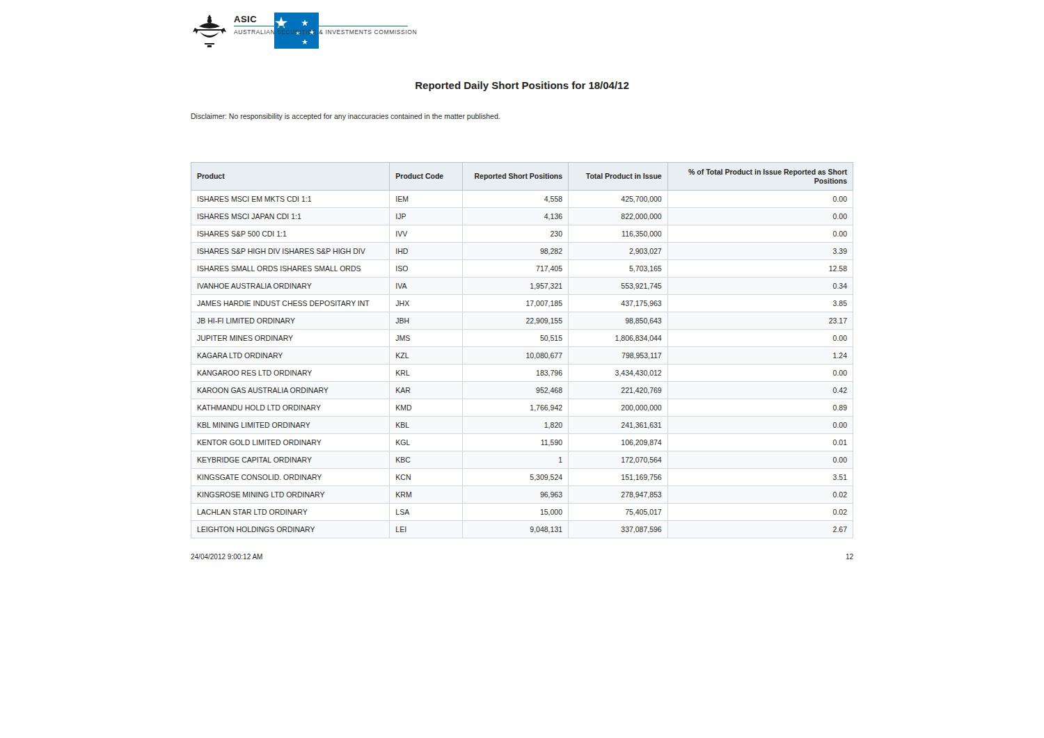ASIC
Australian Securities & Investments Commission
Reported Daily Short Positions for 18/04/12
Disclaimer: No responsibility is accepted for any inaccuracies contained in the matter published.
| Product | Product Code | Reported Short Positions | Total Product in Issue | % of Total Product in Issue Reported as Short Positions |
| --- | --- | --- | --- | --- |
| ISHARES MSCI EM MKTS CDI 1:1 | IEM | 4,558 | 425,700,000 | 0.00 |
| ISHARES MSCI JAPAN CDI 1:1 | IJP | 4,136 | 822,000,000 | 0.00 |
| ISHARES S&P 500 CDI 1:1 | IVV | 230 | 116,350,000 | 0.00 |
| ISHARES S&P HIGH DIV ISHARES S&P HIGH DIV | IHD | 98,282 | 2,903,027 | 3.39 |
| ISHARES SMALL ORDS ISHARES SMALL ORDS | ISO | 717,405 | 5,703,165 | 12.58 |
| IVANHOE AUSTRALIA ORDINARY | IVA | 1,957,321 | 553,921,745 | 0.34 |
| JAMES HARDIE INDUST CHESS DEPOSITARY INT | JHX | 17,007,185 | 437,175,963 | 3.85 |
| JB HI-FI LIMITED ORDINARY | JBH | 22,909,155 | 98,850,643 | 23.17 |
| JUPITER MINES ORDINARY | JMS | 50,515 | 1,806,834,044 | 0.00 |
| KAGARA LTD ORDINARY | KZL | 10,080,677 | 798,953,117 | 1.24 |
| KANGAROO RES LTD ORDINARY | KRL | 183,796 | 3,434,430,012 | 0.00 |
| KAROON GAS AUSTRALIA ORDINARY | KAR | 952,468 | 221,420,769 | 0.42 |
| KATHMANDU HOLD LTD ORDINARY | KMD | 1,766,942 | 200,000,000 | 0.89 |
| KBL MINING LIMITED ORDINARY | KBL | 1,820 | 241,361,631 | 0.00 |
| KENTOR GOLD LIMITED ORDINARY | KGL | 11,590 | 106,209,874 | 0.01 |
| KEYBRIDGE CAPITAL ORDINARY | KBC | 1 | 172,070,564 | 0.00 |
| KINGSGATE CONSOLID. ORDINARY | KCN | 5,309,524 | 151,169,756 | 3.51 |
| KINGSROSE MINING LTD ORDINARY | KRM | 96,963 | 278,947,853 | 0.02 |
| LACHLAN STAR LTD ORDINARY | LSA | 15,000 | 75,405,017 | 0.02 |
| LEIGHTON HOLDINGS ORDINARY | LEI | 9,048,131 | 337,087,596 | 2.67 |
24/04/2012 9:00:12 AM 12